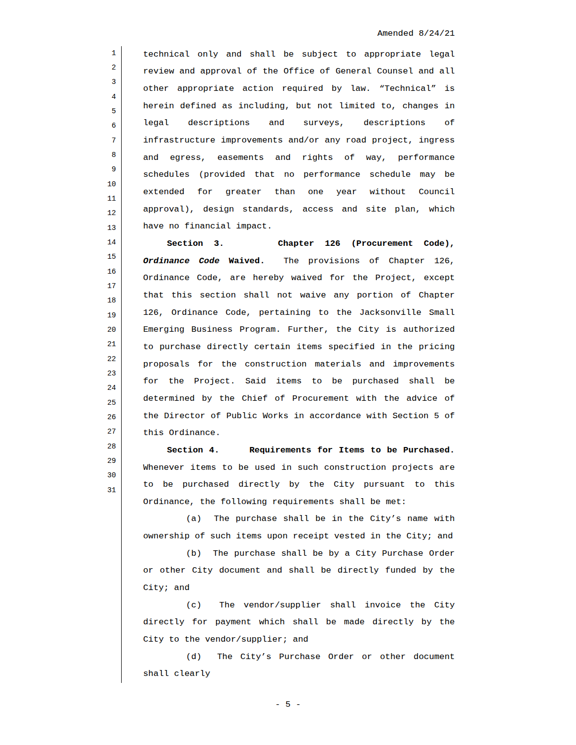Amended 8/24/21
1
2
3
4
5
6
7
8
9
10
11
12
13
14
15
16
17
18
19
20
21
22
23
24
25
26
27
28
29
30
31
technical only and shall be subject to appropriate legal review and approval of the Office of General Counsel and all other appropriate action required by law. “Technical” is herein defined as including, but not limited to, changes in legal descriptions and surveys, descriptions of infrastructure improvements and/or any road project, ingress and egress, easements and rights of way, performance schedules (provided that no performance schedule may be extended for greater than one year without Council approval), design standards, access and site plan, which have no financial impact.
Section 3. Chapter 126 (Procurement Code), Ordinance Code Waived. The provisions of Chapter 126, Ordinance Code, are hereby waived for the Project, except that this section shall not waive any portion of Chapter 126, Ordinance Code, pertaining to the Jacksonville Small Emerging Business Program. Further, the City is authorized to purchase directly certain items specified in the pricing proposals for the construction materials and improvements for the Project. Said items to be purchased shall be determined by the Chief of Procurement with the advice of the Director of Public Works in accordance with Section 5 of this Ordinance.
Section 4. Requirements for Items to be Purchased. Whenever items to be used in such construction projects are to be purchased directly by the City pursuant to this Ordinance, the following requirements shall be met:
(a) The purchase shall be in the City’s name with ownership of such items upon receipt vested in the City; and
(b) The purchase shall be by a City Purchase Order or other City document and shall be directly funded by the City; and
(c) The vendor/supplier shall invoice the City directly for payment which shall be made directly by the City to the vendor/supplier; and
(d) The City’s Purchase Order or other document shall clearly
- 5 -